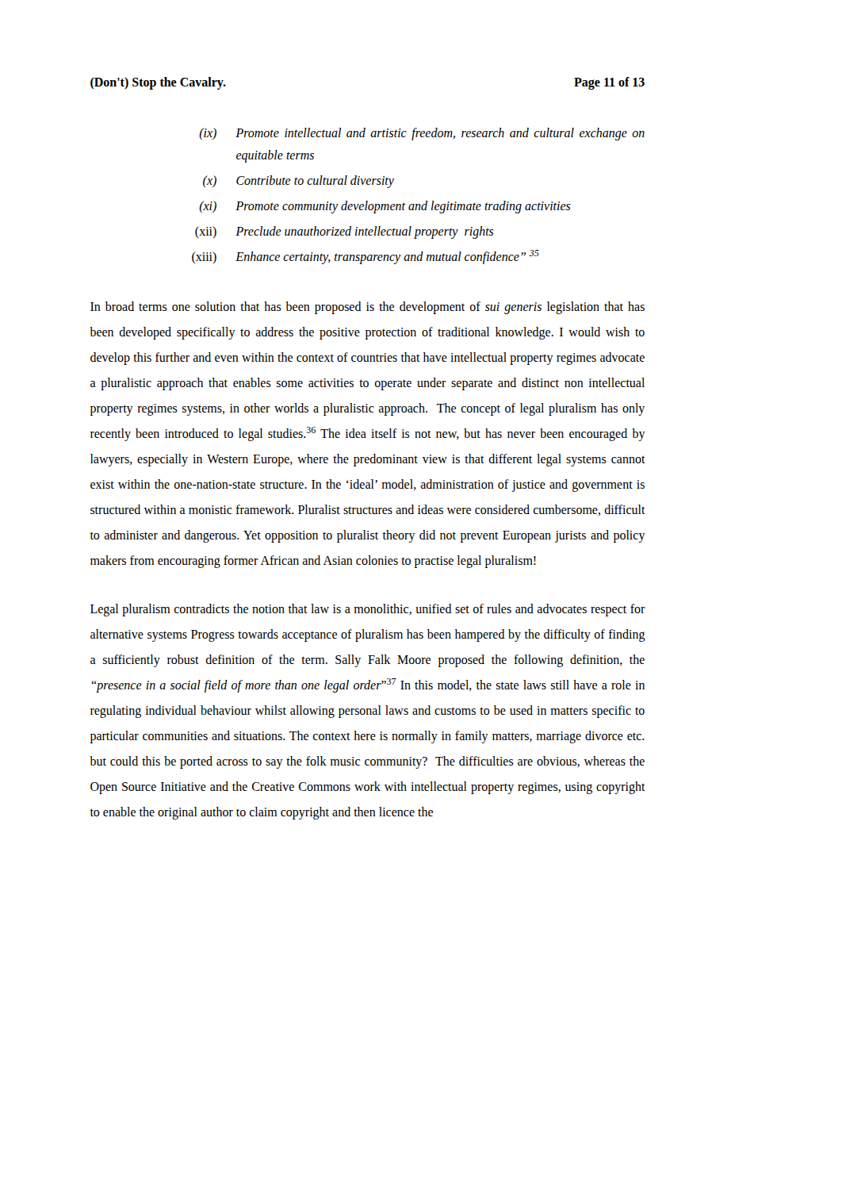(Don't) Stop the Cavalry. Page 11 of 13
(ix) Promote intellectual and artistic freedom, research and cultural exchange on equitable terms
(x) Contribute to cultural diversity
(xi) Promote community development and legitimate trading activities
(xii) Preclude unauthorized intellectual property rights
(xiii) Enhance certainty, transparency and mutual confidence” 35
In broad terms one solution that has been proposed is the development of sui generis legislation that has been developed specifically to address the positive protection of traditional knowledge. I would wish to develop this further and even within the context of countries that have intellectual property regimes advocate a pluralistic approach that enables some activities to operate under separate and distinct non intellectual property regimes systems, in other worlds a pluralistic approach. The concept of legal pluralism has only recently been introduced to legal studies.36 The idea itself is not new, but has never been encouraged by lawyers, especially in Western Europe, where the predominant view is that different legal systems cannot exist within the one-nation-state structure. In the ‘ideal’ model, administration of justice and government is structured within a monistic framework. Pluralist structures and ideas were considered cumbersome, difficult to administer and dangerous. Yet opposition to pluralist theory did not prevent European jurists and policy makers from encouraging former African and Asian colonies to practise legal pluralism!
Legal pluralism contradicts the notion that law is a monolithic, unified set of rules and advocates respect for alternative systems Progress towards acceptance of pluralism has been hampered by the difficulty of finding a sufficiently robust definition of the term. Sally Falk Moore proposed the following definition, the “presence in a social field of more than one legal order”37 In this model, the state laws still have a role in regulating individual behaviour whilst allowing personal laws and customs to be used in matters specific to particular communities and situations. The context here is normally in family matters, marriage divorce etc. but could this be ported across to say the folk music community? The difficulties are obvious, whereas the Open Source Initiative and the Creative Commons work with intellectual property regimes, using copyright to enable the original author to claim copyright and then licence the